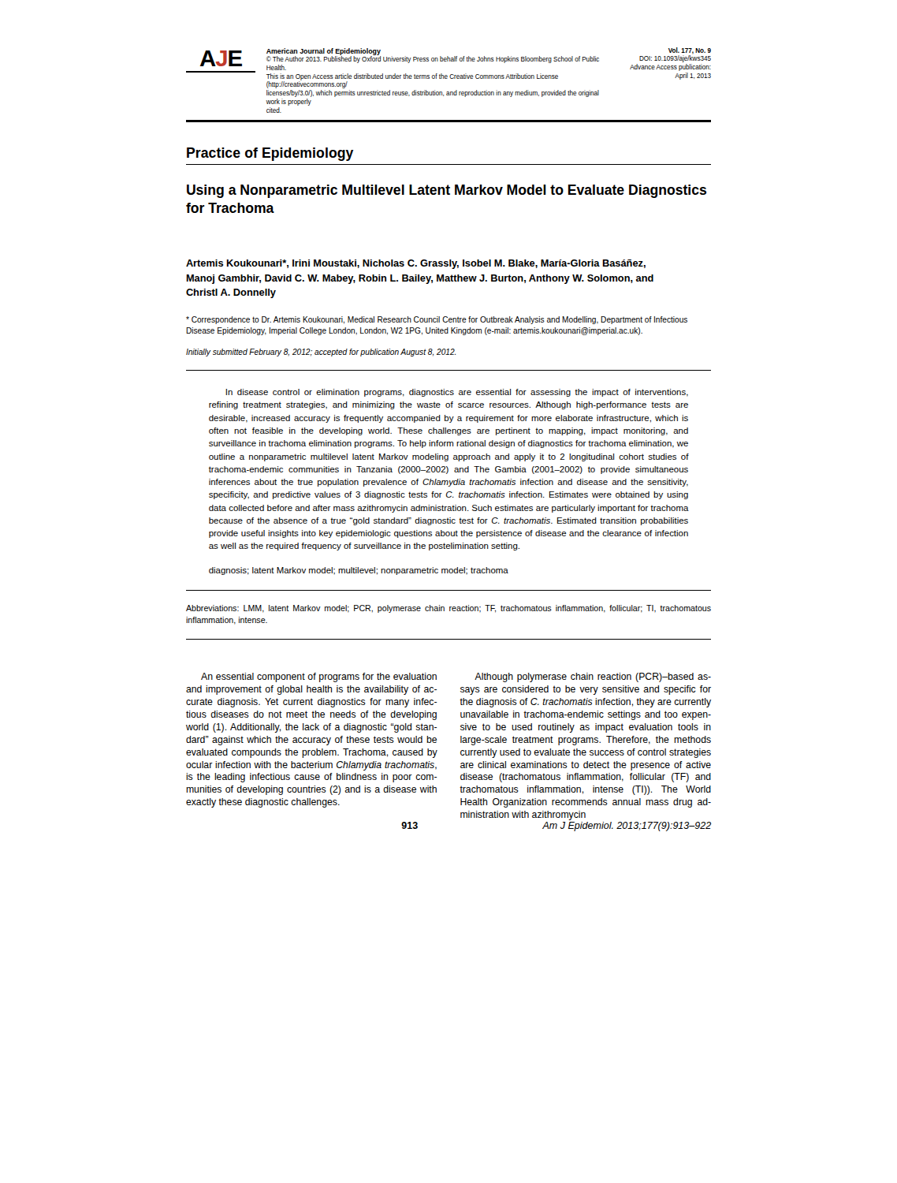AJE
American Journal of Epidemiology
© The Author 2013. Published by Oxford University Press on behalf of the Johns Hopkins Bloomberg School of Public Health.
This is an Open Access article distributed under the terms of the Creative Commons Attribution License (http://creativecommons.org/
licenses/by/3.0/), which permits unrestricted reuse, distribution, and reproduction in any medium, provided the original work is properly
cited.
Vol. 177, No. 9
DOI: 10.1093/aje/kws345
Advance Access publication:
April 1, 2013
Practice of Epidemiology
Using a Nonparametric Multilevel Latent Markov Model to Evaluate Diagnostics
for Trachoma
Artemis Koukounari*, Irini Moustaki, Nicholas C. Grassly, Isobel M. Blake, María-Gloria Basáñez,
Manoj Gambhir, David C. W. Mabey, Robin L. Bailey, Matthew J. Burton, Anthony W. Solomon, and
Christl A. Donnelly
* Correspondence to Dr. Artemis Koukounari, Medical Research Council Centre for Outbreak Analysis and Modelling, Department of Infectious Disease Epidemiology, Imperial College London, London, W2 1PG, United Kingdom (e-mail: artemis.koukounari@imperial.ac.uk).
Initially submitted February 8, 2012; accepted for publication August 8, 2012.
In disease control or elimination programs, diagnostics are essential for assessing the impact of interventions, refining treatment strategies, and minimizing the waste of scarce resources. Although high-performance tests are desirable, increased accuracy is frequently accompanied by a requirement for more elaborate infrastructure, which is often not feasible in the developing world. These challenges are pertinent to mapping, impact monitoring, and surveillance in trachoma elimination programs. To help inform rational design of diagnostics for trachoma elimination, we outline a nonparametric multilevel latent Markov modeling approach and apply it to 2 longitudinal cohort studies of trachoma-endemic communities in Tanzania (2000–2002) and The Gambia (2001–2002) to provide simultaneous inferences about the true population prevalence of Chlamydia trachomatis infection and disease and the sensitivity, specificity, and predictive values of 3 diagnostic tests for C. trachomatis infection. Estimates were obtained by using data collected before and after mass azithromycin administration. Such estimates are particularly important for trachoma because of the absence of a true “gold standard” diagnostic test for C. trachomatis. Estimated transition probabilities provide useful insights into key epidemiologic questions about the persistence of disease and the clearance of infection as well as the required frequency of surveillance in the postelimination setting.
diagnosis; latent Markov model; multilevel; nonparametric model; trachoma
Abbreviations: LMM, latent Markov model; PCR, polymerase chain reaction; TF, trachomatous inflammation, follicular; TI, trachomatous inflammation, intense.
An essential component of programs for the evaluation and improvement of global health is the availability of accurate diagnosis. Yet current diagnostics for many infectious diseases do not meet the needs of the developing world (1). Additionally, the lack of a diagnostic “gold standard” against which the accuracy of these tests would be evaluated compounds the problem. Trachoma, caused by ocular infection with the bacterium Chlamydia trachomatis, is the leading infectious cause of blindness in poor communities of developing countries (2) and is a disease with exactly these diagnostic challenges.
Although polymerase chain reaction (PCR)–based assays are considered to be very sensitive and specific for the diagnosis of C. trachomatis infection, they are currently unavailable in trachoma-endemic settings and too expensive to be used routinely as impact evaluation tools in large-scale treatment programs. Therefore, the methods currently used to evaluate the success of control strategies are clinical examinations to detect the presence of active disease (trachomatous inflammation, follicular (TF) and trachomatous inflammation, intense (TI)). The World Health Organization recommends annual mass drug administration with azithromycin
913
Am J Epidemiol. 2013;177(9):913–922